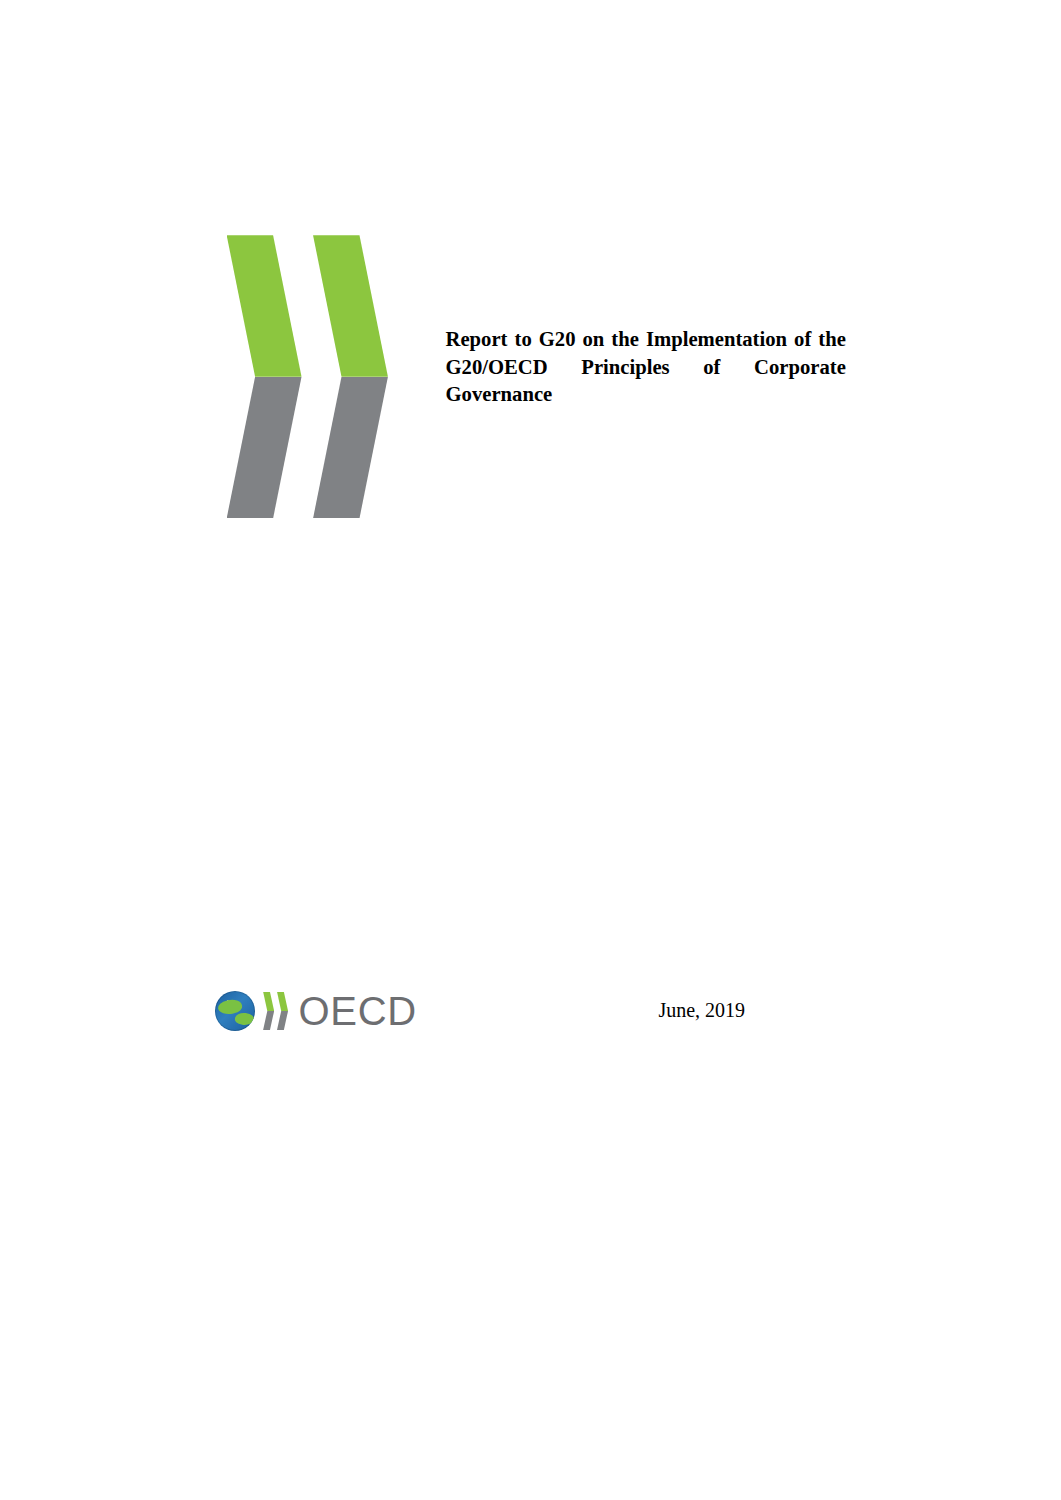Report to G20 on the Implementation of the G20/OECD Principles of Corporate Governance
OECD
June, 2019